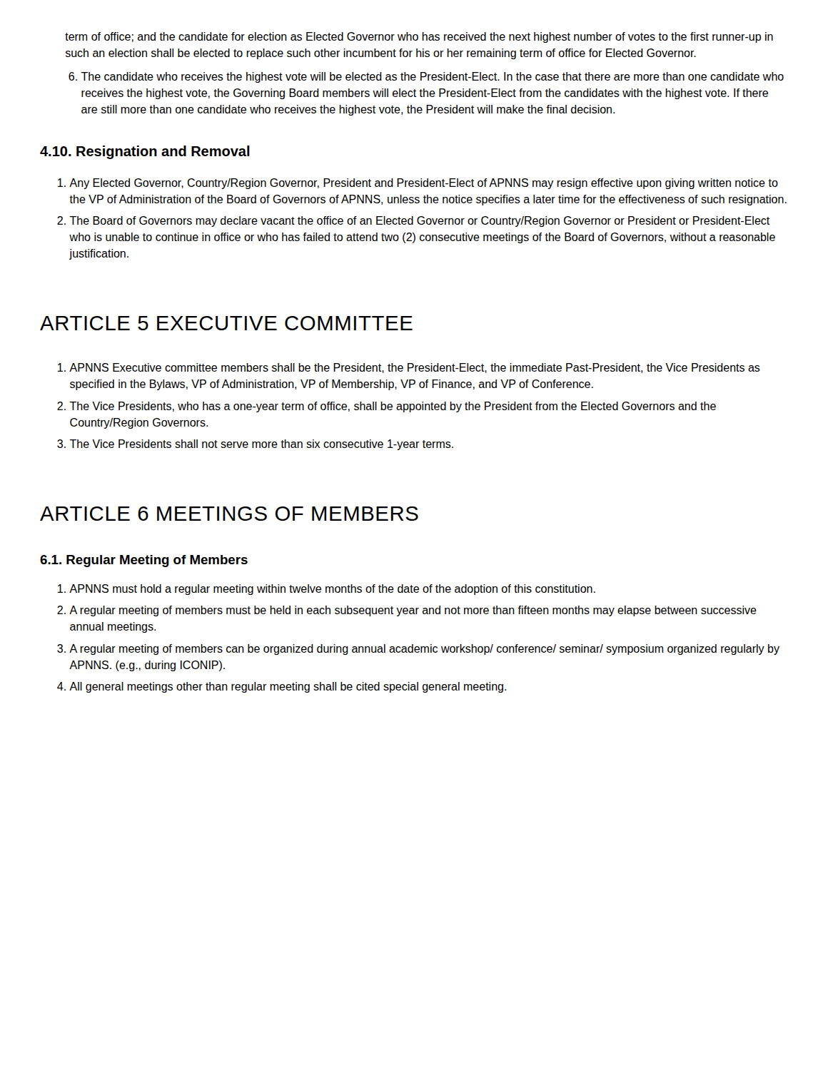term of office; and the candidate for election as Elected Governor who has received the next highest number of votes to the first runner-up in such an election shall be elected to replace such other incumbent for his or her remaining term of office for Elected Governor.
The candidate who receives the highest vote will be elected as the President-Elect. In the case that there are more than one candidate who receives the highest vote, the Governing Board members will elect the President-Elect from the candidates with the highest vote. If there are still more than one candidate who receives the highest vote, the President will make the final decision.
4.10. Resignation and Removal
Any Elected Governor, Country/Region Governor, President and President-Elect of APNNS may resign effective upon giving written notice to the VP of Administration of the Board of Governors of APNNS, unless the notice specifies a later time for the effectiveness of such resignation.
The Board of Governors may declare vacant the office of an Elected Governor or Country/Region Governor or President or President-Elect who is unable to continue in office or who has failed to attend two (2) consecutive meetings of the Board of Governors, without a reasonable justification.
ARTICLE 5 EXECUTIVE COMMITTEE
APNNS Executive committee members shall be the President, the President-Elect, the immediate Past-President, the Vice Presidents as specified in the Bylaws, VP of Administration, VP of Membership, VP of Finance, and VP of Conference.
The Vice Presidents, who has a one-year term of office, shall be appointed by the President from the Elected Governors and the Country/Region Governors.
The Vice Presidents shall not serve more than six consecutive 1-year terms.
ARTICLE 6 MEETINGS OF MEMBERS
6.1. Regular Meeting of Members
APNNS must hold a regular meeting within twelve months of the date of the adoption of this constitution.
A regular meeting of members must be held in each subsequent year and not more than fifteen months may elapse between successive annual meetings.
A regular meeting of members can be organized during annual academic workshop/ conference/ seminar/ symposium organized regularly by APNNS. (e.g., during ICONIP).
All general meetings other than regular meeting shall be cited special general meeting.